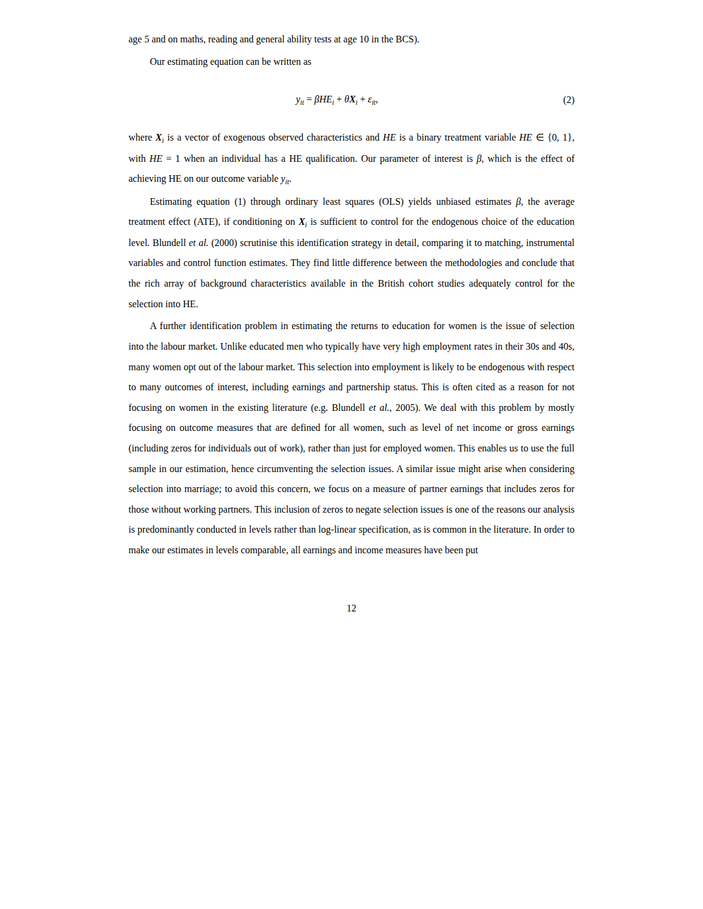age 5 and on maths, reading and general ability tests at age 10 in the BCS).
Our estimating equation can be written as
yit = βHEi + θXi + εit, (2)
where Xi is a vector of exogenous observed characteristics and HE is a binary treatment variable HE ∈ {0, 1}, with HE = 1 when an individual has a HE qualification. Our parameter of interest is β, which is the effect of achieving HE on our outcome variable yit.
Estimating equation (1) through ordinary least squares (OLS) yields unbiased estimates β, the average treatment effect (ATE), if conditioning on Xi is sufficient to control for the endogenous choice of the education level. Blundell et al. (2000) scrutinise this identification strategy in detail, comparing it to matching, instrumental variables and control function estimates. They find little difference between the methodologies and conclude that the rich array of background characteristics available in the British cohort studies adequately control for the selection into HE.
A further identification problem in estimating the returns to education for women is the issue of selection into the labour market. Unlike educated men who typically have very high employment rates in their 30s and 40s, many women opt out of the labour market. This selection into employment is likely to be endogenous with respect to many outcomes of interest, including earnings and partnership status. This is often cited as a reason for not focusing on women in the existing literature (e.g. Blundell et al., 2005). We deal with this problem by mostly focusing on outcome measures that are defined for all women, such as level of net income or gross earnings (including zeros for individuals out of work), rather than just for employed women. This enables us to use the full sample in our estimation, hence circumventing the selection issues. A similar issue might arise when considering selection into marriage; to avoid this concern, we focus on a measure of partner earnings that includes zeros for those without working partners. This inclusion of zeros to negate selection issues is one of the reasons our analysis is predominantly conducted in levels rather than log-linear specification, as is common in the literature. In order to make our estimates in levels comparable, all earnings and income measures have been put
12